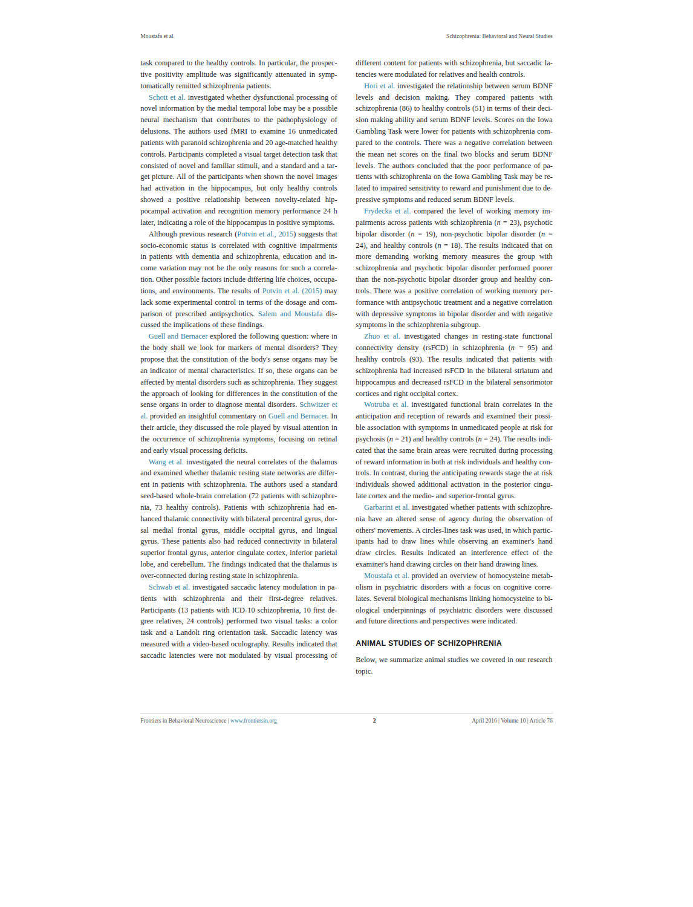Moustafa et al.
Schizophrenia: Behavioral and Neural Studies
task compared to the healthy controls. In particular, the prospective positivity amplitude was significantly attenuated in symptomatically remitted schizophrenia patients.
Schott et al. investigated whether dysfunctional processing of novel information by the medial temporal lobe may be a possible neural mechanism that contributes to the pathophysiology of delusions. The authors used fMRI to examine 16 unmedicated patients with paranoid schizophrenia and 20 age-matched healthy controls. Participants completed a visual target detection task that consisted of novel and familiar stimuli, and a standard and a target picture. All of the participants when shown the novel images had activation in the hippocampus, but only healthy controls showed a positive relationship between novelty-related hippocampal activation and recognition memory performance 24 h later, indicating a role of the hippocampus in positive symptoms.
Although previous research (Potvin et al., 2015) suggests that socio-economic status is correlated with cognitive impairments in patients with dementia and schizophrenia, education and income variation may not be the only reasons for such a correlation. Other possible factors include differing life choices, occupations, and environments. The results of Potvin et al. (2015) may lack some experimental control in terms of the dosage and comparison of prescribed antipsychotics. Salem and Moustafa discussed the implications of these findings.
Guell and Bernacer explored the following question: where in the body shall we look for markers of mental disorders? They propose that the constitution of the body's sense organs may be an indicator of mental characteristics. If so, these organs can be affected by mental disorders such as schizophrenia. They suggest the approach of looking for differences in the constitution of the sense organs in order to diagnose mental disorders. Schwitzer et al. provided an insightful commentary on Guell and Bernacer. In their article, they discussed the role played by visual attention in the occurrence of schizophrenia symptoms, focusing on retinal and early visual processing deficits.
Wang et al. investigated the neural correlates of the thalamus and examined whether thalamic resting state networks are different in patients with schizophrenia. The authors used a standard seed-based whole-brain correlation (72 patients with schizophrenia, 73 healthy controls). Patients with schizophrenia had enhanced thalamic connectivity with bilateral precentral gyrus, dorsal medial frontal gyrus, middle occipital gyrus, and lingual gyrus. These patients also had reduced connectivity in bilateral superior frontal gyrus, anterior cingulate cortex, inferior parietal lobe, and cerebellum. The findings indicated that the thalamus is over-connected during resting state in schizophrenia.
Schwab et al. investigated saccadic latency modulation in patients with schizophrenia and their first-degree relatives. Participants (13 patients with ICD-10 schizophrenia, 10 first degree relatives, 24 controls) performed two visual tasks: a color task and a Landolt ring orientation task. Saccadic latency was measured with a video-based oculography. Results indicated that saccadic latencies were not modulated by visual processing of different content for patients with schizophrenia, but saccadic latencies were modulated for relatives and health controls.
Hori et al. investigated the relationship between serum BDNF levels and decision making. They compared patients with schizophrenia (86) to healthy controls (51) in terms of their decision making ability and serum BDNF levels. Scores on the Iowa Gambling Task were lower for patients with schizophrenia compared to the controls. There was a negative correlation between the mean net scores on the final two blocks and serum BDNF levels. The authors concluded that the poor performance of patients with schizophrenia on the Iowa Gambling Task may be related to impaired sensitivity to reward and punishment due to depressive symptoms and reduced serum BDNF levels.
Frydecka et al. compared the level of working memory impairments across patients with schizophrenia (n = 23), psychotic bipolar disorder (n = 19), non-psychotic bipolar disorder (n = 24), and healthy controls (n = 18). The results indicated that on more demanding working memory measures the group with schizophrenia and psychotic bipolar disorder performed poorer than the non-psychotic bipolar disorder group and healthy controls. There was a positive correlation of working memory performance with antipsychotic treatment and a negative correlation with depressive symptoms in bipolar disorder and with negative symptoms in the schizophrenia subgroup.
Zhuo et al. investigated changes in resting-state functional connectivity density (rsFCD) in schizophrenia (n = 95) and healthy controls (93). The results indicated that patients with schizophrenia had increased rsFCD in the bilateral striatum and hippocampus and decreased rsFCD in the bilateral sensorimotor cortices and right occipital cortex.
Wotruba et al. investigated functional brain correlates in the anticipation and reception of rewards and examined their possible association with symptoms in unmedicated people at risk for psychosis (n = 21) and healthy controls (n = 24). The results indicated that the same brain areas were recruited during processing of reward information in both at risk individuals and healthy controls. In contrast, during the anticipating rewards stage the at risk individuals showed additional activation in the posterior cingulate cortex and the medio- and superior-frontal gyrus.
Garbarini et al. investigated whether patients with schizophrenia have an altered sense of agency during the observation of others' movements. A circles-lines task was used, in which participants had to draw lines while observing an examiner's hand draw circles. Results indicated an interference effect of the examiner's hand drawing circles on their hand drawing lines.
Moustafa et al. provided an overview of homocysteine metabolism in psychiatric disorders with a focus on cognitive correlates. Several biological mechanisms linking homocysteine to biological underpinnings of psychiatric disorders were discussed and future directions and perspectives were indicated.
ANIMAL STUDIES OF SCHIZOPHRENIA
Below, we summarize animal studies we covered in our research topic.
Frontiers in Behavioral Neuroscience | www.frontiersin.org
2
April 2016 | Volume 10 | Article 76